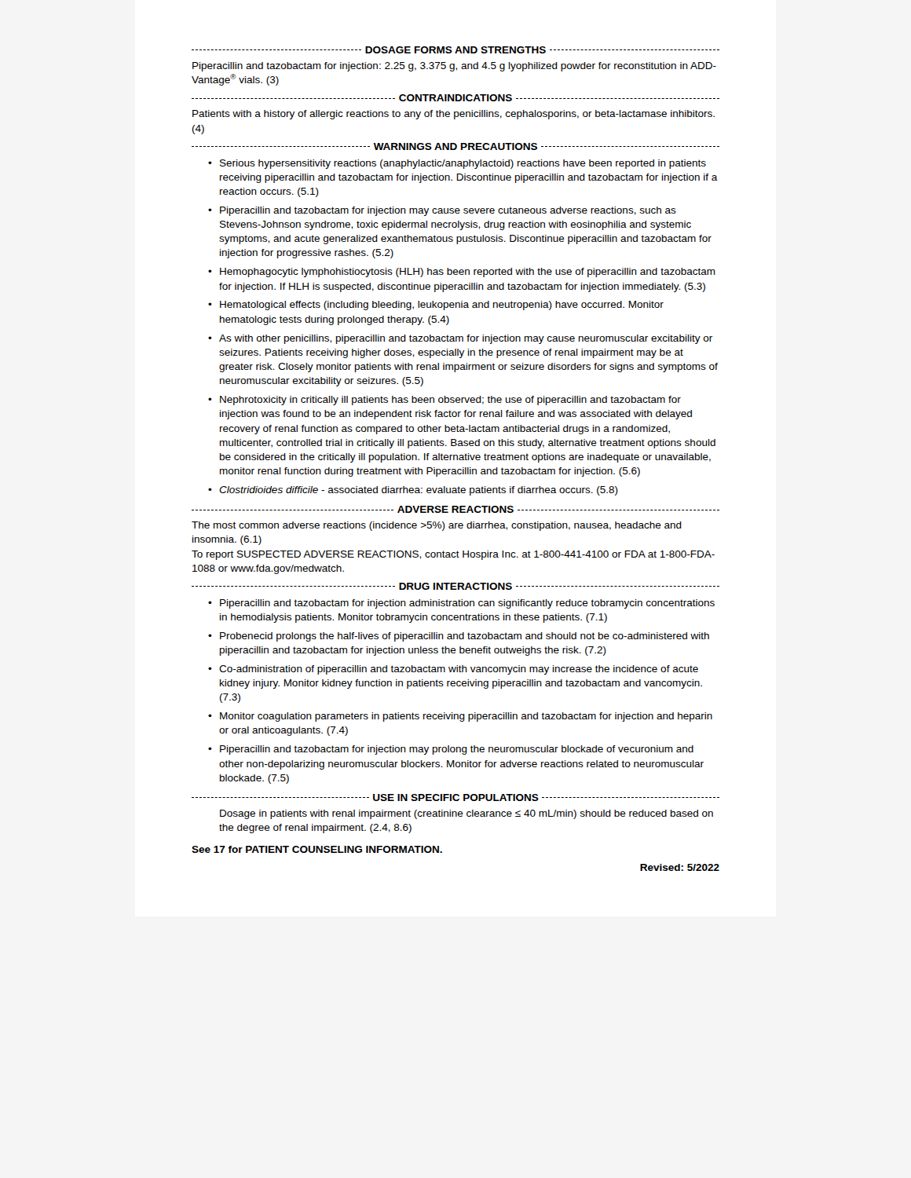DOSAGE FORMS AND STRENGTHS
Piperacillin and tazobactam for injection: 2.25 g, 3.375 g, and 4.5 g lyophilized powder for reconstitution in ADD-Vantage® vials. (3)
CONTRAINDICATIONS
Patients with a history of allergic reactions to any of the penicillins, cephalosporins, or beta-lactamase inhibitors. (4)
WARNINGS AND PRECAUTIONS
Serious hypersensitivity reactions (anaphylactic/anaphylactoid) reactions have been reported in patients receiving piperacillin and tazobactam for injection. Discontinue piperacillin and tazobactam for injection if a reaction occurs. (5.1)
Piperacillin and tazobactam for injection may cause severe cutaneous adverse reactions, such as Stevens-Johnson syndrome, toxic epidermal necrolysis, drug reaction with eosinophilia and systemic symptoms, and acute generalized exanthematous pustulosis. Discontinue piperacillin and tazobactam for injection for progressive rashes. (5.2)
Hemophagocytic lymphohistiocytosis (HLH) has been reported with the use of piperacillin and tazobactam for injection. If HLH is suspected, discontinue piperacillin and tazobactam for injection immediately. (5.3)
Hematological effects (including bleeding, leukopenia and neutropenia) have occurred. Monitor hematologic tests during prolonged therapy. (5.4)
As with other penicillins, piperacillin and tazobactam for injection may cause neuromuscular excitability or seizures. Patients receiving higher doses, especially in the presence of renal impairment may be at greater risk. Closely monitor patients with renal impairment or seizure disorders for signs and symptoms of neuromuscular excitability or seizures. (5.5)
Nephrotoxicity in critically ill patients has been observed; the use of piperacillin and tazobactam for injection was found to be an independent risk factor for renal failure and was associated with delayed recovery of renal function as compared to other beta-lactam antibacterial drugs in a randomized, multicenter, controlled trial in critically ill patients. Based on this study, alternative treatment options should be considered in the critically ill population. If alternative treatment options are inadequate or unavailable, monitor renal function during treatment with Piperacillin and tazobactam for injection. (5.6)
Clostridioides difficile - associated diarrhea: evaluate patients if diarrhea occurs. (5.8)
ADVERSE REACTIONS
The most common adverse reactions (incidence >5%) are diarrhea, constipation, nausea, headache and insomnia. (6.1)
To report SUSPECTED ADVERSE REACTIONS, contact Hospira Inc. at 1-800-441-4100 or FDA at 1-800-FDA-1088 or www.fda.gov/medwatch.
DRUG INTERACTIONS
Piperacillin and tazobactam for injection administration can significantly reduce tobramycin concentrations in hemodialysis patients. Monitor tobramycin concentrations in these patients. (7.1)
Probenecid prolongs the half-lives of piperacillin and tazobactam and should not be co-administered with piperacillin and tazobactam for injection unless the benefit outweighs the risk. (7.2)
Co-administration of piperacillin and tazobactam with vancomycin may increase the incidence of acute kidney injury. Monitor kidney function in patients receiving piperacillin and tazobactam and vancomycin. (7.3)
Monitor coagulation parameters in patients receiving piperacillin and tazobactam for injection and heparin or oral anticoagulants. (7.4)
Piperacillin and tazobactam for injection may prolong the neuromuscular blockade of vecuronium and other non-depolarizing neuromuscular blockers. Monitor for adverse reactions related to neuromuscular blockade. (7.5)
USE IN SPECIFIC POPULATIONS
Dosage in patients with renal impairment (creatinine clearance ≤ 40 mL/min) should be reduced based on the degree of renal impairment. (2.4, 8.6)
See 17 for PATIENT COUNSELING INFORMATION.
Revised: 5/2022